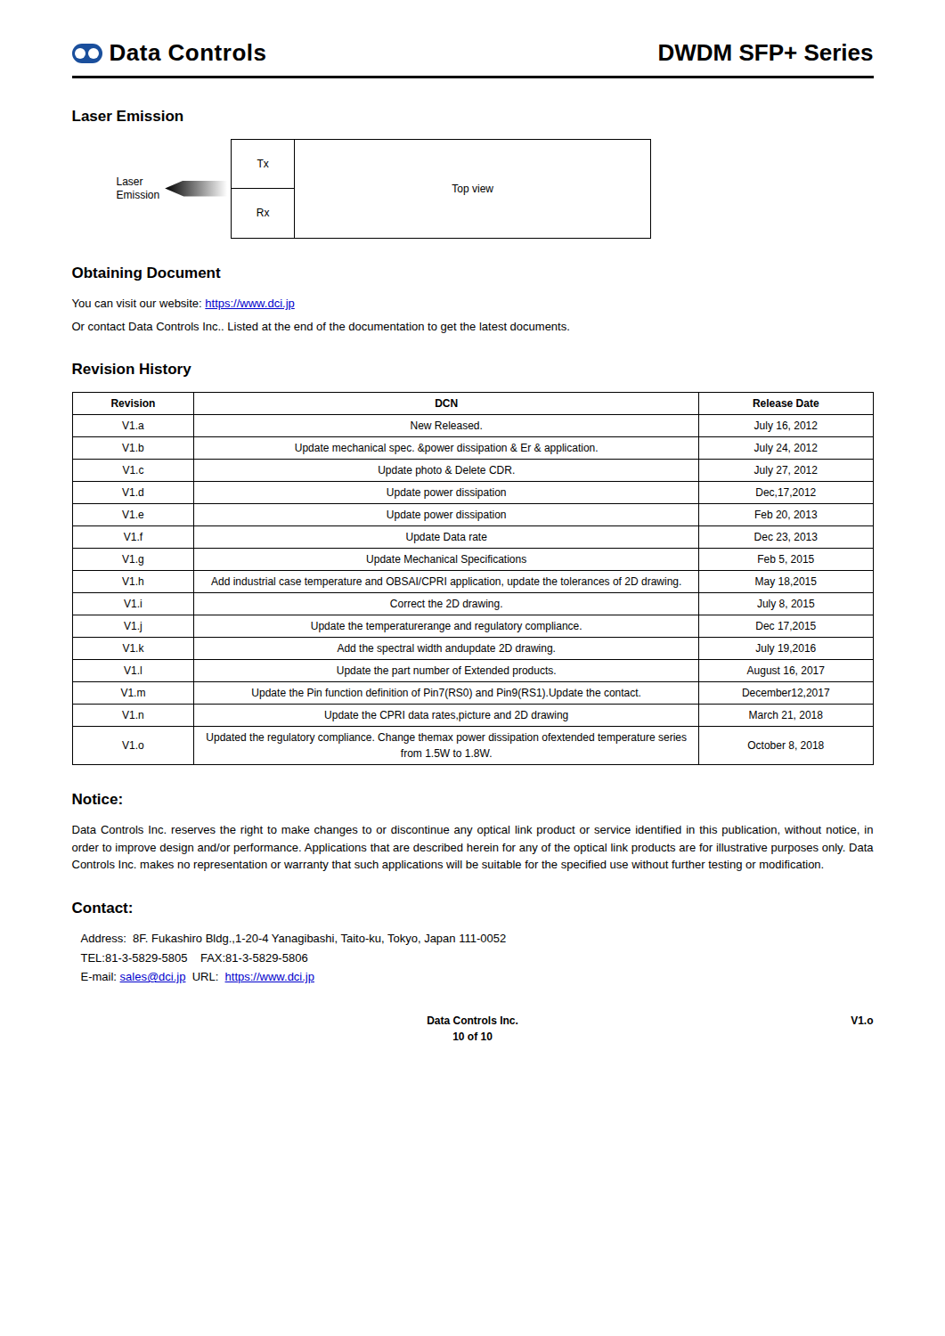Data Controls
DWDM SFP+ Series
Laser Emission
Laser
Emission
Tx
Rx
Top view
Obtaining Document
You can visit our website: https://www.dci.jp
Or contact Data Controls Inc.. Listed at the end of the documentation to get the latest documents.
Revision History
| Revision | DCN | Release Date |
| --- | --- | --- |
| V1.a | New Released. | July 16, 2012 |
| V1.b | Update mechanical spec. &power dissipation & Er & application. | July 24, 2012 |
| V1.c | Update photo & Delete CDR. | July 27, 2012 |
| V1.d | Update power dissipation | Dec,17,2012 |
| V1.e | Update power dissipation | Feb 20, 2013 |
| V1.f | Update Data rate | Dec 23, 2013 |
| V1.g | Update Mechanical Specifications | Feb 5, 2015 |
| V1.h | Add industrial case temperature and OBSAI/CPRI application, update the tolerances of 2D drawing. | May 18,2015 |
| V1.i | Correct the 2D drawing. | July 8, 2015 |
| V1.j | Update the temperaturerange and regulatory compliance. | Dec 17,2015 |
| V1.k | Add the spectral width andupdate 2D drawing. | July 19,2016 |
| V1.l | Update the part number of Extended products. | August 16, 2017 |
| V1.m | Update the Pin function definition of Pin7(RS0) and Pin9(RS1).Update the contact. | December12,2017 |
| V1.n | Update the CPRI data rates,picture and 2D drawing | March 21, 2018 |
| V1.o | Updated the regulatory compliance. Change themax power dissipation ofextended temperature series from 1.5W to 1.8W. | October 8, 2018 |
Notice:
Data Controls Inc. reserves the right to make changes to or discontinue any optical link product or service identified in this publication, without notice, in order to improve design and/or performance. Applications that are described herein for any of the optical link products are for illustrative purposes only. Data Controls Inc. makes no representation or warranty that such applications will be suitable for the specified use without further testing or modification.
Contact:
Address: 8F. Fukashiro Bldg.,1-20-4 Yanagibashi, Taito-ku, Tokyo, Japan 111-0052
TEL:81-3-5829-5805 FAX:81-3-5829-5806
E-mail: sales@dci.jp URL: https://www.dci.jp
Data Controls Inc.
10 of 10
V1.o